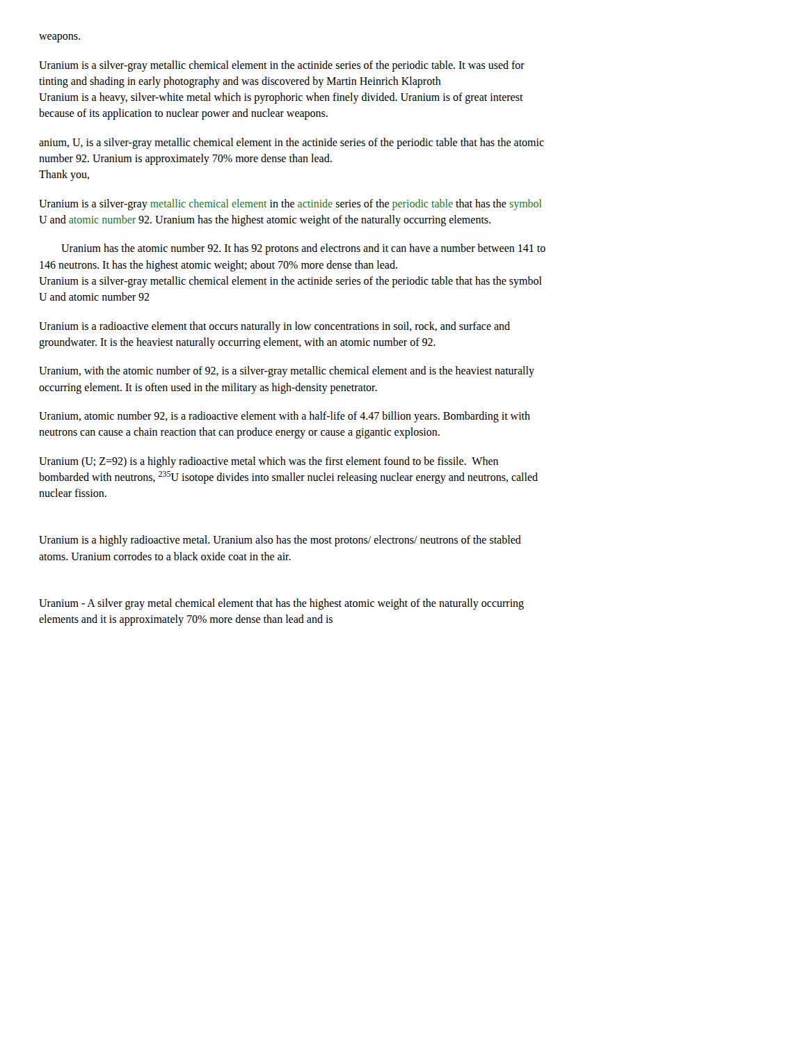weapons.
Uranium is a silver-gray metallic chemical element in the actinide series of the periodic table. It was used for tinting and shading in early photography and was discovered by Martin Heinrich Klaproth
Uranium is a heavy, silver-white metal which is pyrophoric when finely divided. Uranium is of great interest because of its application to nuclear power and nuclear weapons.
anium, U, is a silver-gray metallic chemical element in the actinide series of the periodic table that has the atomic number 92. Uranium is approximately 70% more dense than lead.
Thank you,
Uranium is a silver-gray metallic chemical element in the actinide series of the periodic table that has the symbol U and atomic number 92. Uranium has the highest atomic weight of the naturally occurring elements.
Uranium has the atomic number 92. It has 92 protons and electrons and it can have a number between 141 to 146 neutrons. It has the highest atomic weight; about 70% more dense than lead.
Uranium is a silver-gray metallic chemical element in the actinide series of the periodic table that has the symbol U and atomic number 92
Uranium is a radioactive element that occurs naturally in low concentrations in soil, rock, and surface and groundwater. It is the heaviest naturally occurring element, with an atomic number of 92.
Uranium, with the atomic number of 92, is a silver-gray metallic chemical element and is the heaviest naturally occurring element. It is often used in the military as high-density penetrator.
Uranium, atomic number 92, is a radioactive element with a half-life of 4.47 billion years. Bombarding it with neutrons can cause a chain reaction that can produce energy or cause a gigantic explosion.
Uranium (U; Z=92) is a highly radioactive metal which was the first element found to be fissile. When bombarded with neutrons, 235U isotope divides into smaller nuclei releasing nuclear energy and neutrons, called nuclear fission.
Uranium is a highly radioactive metal. Uranium also has the most protons/ electrons/ neutrons of the stabled atoms. Uranium corrodes to a black oxide coat in the air.
Uranium - A silver gray metal chemical element that has the highest atomic weight of the naturally occurring elements and it is approximately 70% more dense than lead and is